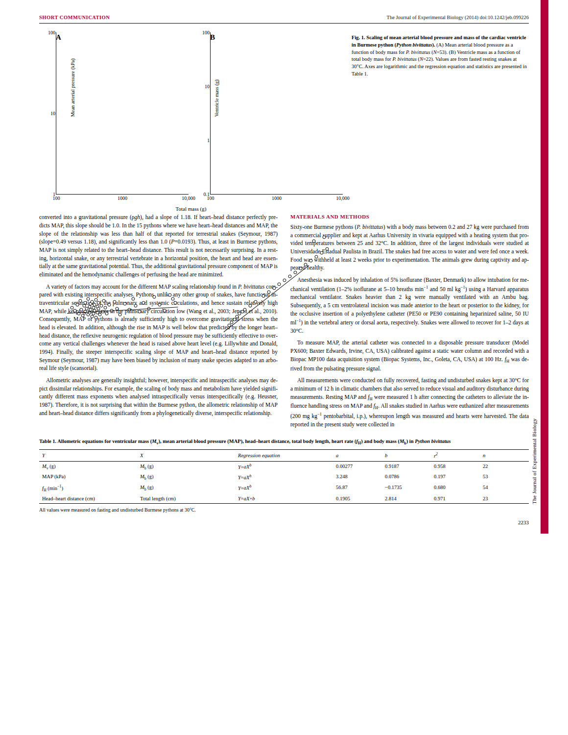The Journal of Experimental Biology
2233
Short Communication
The Journal of Experimental Biology (2014) doi:10.1242/jeb.099226
A
Mean arterial pressure (kPa)
100
10
1
100
1000
10,000
B
Ventricle mass (g)
100
10
1
0.1
100
1000
10,000
Fig. 1. Scaling of mean arterial blood pressure and mass of the cardiac ventricle in Burmese python (Python bivittatus). (A) Mean arterial blood pressure as a function of body mass for P. bivittatus (N=53). (B) Ventricle mass as a function of total body mass for P. bivittatus (N=22). Values are from fasted resting snakes at 30°C. Axes are logarithmic and the regression equation and statistics are presented in Table 1.
Total mass (g)
converted into a gravitational pressure (ρgh), had a slope of 1.18. If heart–head distance perfectly predicts MAP, this slope should be 1.0. In the 15 pythons where we have heart–head distances and MAP, the slope of the relationship was less than half of that reported for terrestrial snakes (Seymour, 1987) (slope=0.49 versus 1.18), and significantly less than 1.0 (P=0.0193). Thus, at least in Burmese pythons, MAP is not simply related to the heart–head distance. This result is not necessarily surprising. In a resting, horizontal snake, or any terrestrial vertebrate in a horizontal position, the heart and head are essentially at the same gravitational potential. Thus, the additional gravitational pressure component of MAP is eliminated and the hemodynamic challenges of perfusing the head are minimized.
A variety of factors may account for the different MAP scaling relationship found in P. bivittatus compared with existing interspecific analyses. Pythons, unlike any other group of snakes, have functional intraventricular separation of the pulmonary and systemic circulations, and hence sustain relatively high MAP, while keeping pressures in the pulmonary circulation low (Wang et al., 2003; Jensen et al., 2010). Consequently, MAP of pythons is already sufficiently high to overcome gravitational stress when the head is elevated. In addition, although the rise in MAP is well below that predicted by the longer heart–head distance, the reflexive neurogenic regulation of blood pressure may be sufficiently effective to overcome any vertical challenges whenever the head is raised above heart level (e.g. Lillywhite and Donald, 1994). Finally, the steeper interspecific scaling slope of MAP and heart–head distance reported by Seymour (Seymour, 1987) may have been biased by inclusion of many snake species adapted to an arboreal life style (scansorial).
Allometric analyses are generally insightful; however, interspecific and intraspecific analyses may depict dissimilar relationships. For example, the scaling of body mass and metabolism have yielded significantly different mass exponents when analysed intraspecifically versus interspecifically (e.g. Heusner, 1987). Therefore, it is not surprising that within the Burmese python, the allometric relationship of MAP and heart–head distance differs significantly from a phylogenetically diverse, interspecific relationship.
Materials and Methods
Sixty-one Burmese pythons (P. bivittatus) with a body mass between 0.2 and 27 kg were purchased from a commercial supplier and kept at Aarhus University in vivaria equipped with a heating system that provided temperatures between 25 and 32°C. In addition, three of the largest individuals were studied at Universidade Estadual Paulista in Brazil. The snakes had free access to water and were fed once a week. Food was withheld at least 2 weeks prior to experimentation. The animals grew during captivity and appeared healthy.
Anesthesia was induced by inhalation of 5% isoflurane (Baxter, Denmark) to allow intubation for mechanical ventilation (1–2% isoflurane at 5–10 breaths min−1 and 50 ml kg−1) using a Harvard apparatus mechanical ventilator. Snakes heavier than 2 kg were manually ventilated with an Ambu bag. Subsequently, a 5 cm ventrolateral incision was made anterior to the heart or posterior to the kidney, for the occlusive insertion of a polyethylene catheter (PE50 or PE90 containing heparinized saline, 50 IU ml−1) in the vertebral artery or dorsal aorta, respectively. Snakes were allowed to recover for 1–2 days at 30°C.
To measure MAP, the arterial catheter was connected to a disposable pressure transducer (Model PX600; Baxter Edwards, Irvine, CA, USA) calibrated against a static water column and recorded with a Biopac MP100 data acquisition system (Biopac Systems, Inc., Goleta, CA, USA) at 100 Hz. fH was derived from the pulsating pressure signal.
All measurements were conducted on fully recovered, fasting and undisturbed snakes kept at 30°C for a minimum of 12 h in climatic chambers that also served to reduce visual and auditory disturbance during measurements. Resting MAP and fH were measured 1 h after connecting the catheters to alleviate the influence handling stress on MAP and fH. All snakes studied in Aarhus were euthanized after measurements (200 mg kg−1 pentobarbital, i.p.), whereupon length was measured and hearts were harvested. The data reported in the present study were collected in
Table 1. Allometric equations for ventricular mass (Mv), mean arterial blood pressure (MAP), head–heart distance, total body length, heart rate (fH) and body mass (Mb) in Python bivittatus
| Y | X | Regression equation | a | b | r 2 | n |
| --- | --- | --- | --- | --- | --- | --- |
| M v (g) | M b (g) | Y = aX b | 0.00277 | 0.9187 | 0.958 | 22 |
| MAP (kPa) | M b (g) | Y = aX b | 3.248 | 0.0786 | 0.197 | 53 |
| f H (min −1 ) | M b (g) | Y = aX b | 56.87 | −0.1735 | 0.680 | 54 |
| Head–heart distance (cm) | Total length (cm) | Y = aX + b | 0.1905 | 2.814 | 0.971 | 23 |
All values were measured on fasting and undisturbed Burmese pythons at 30°C.